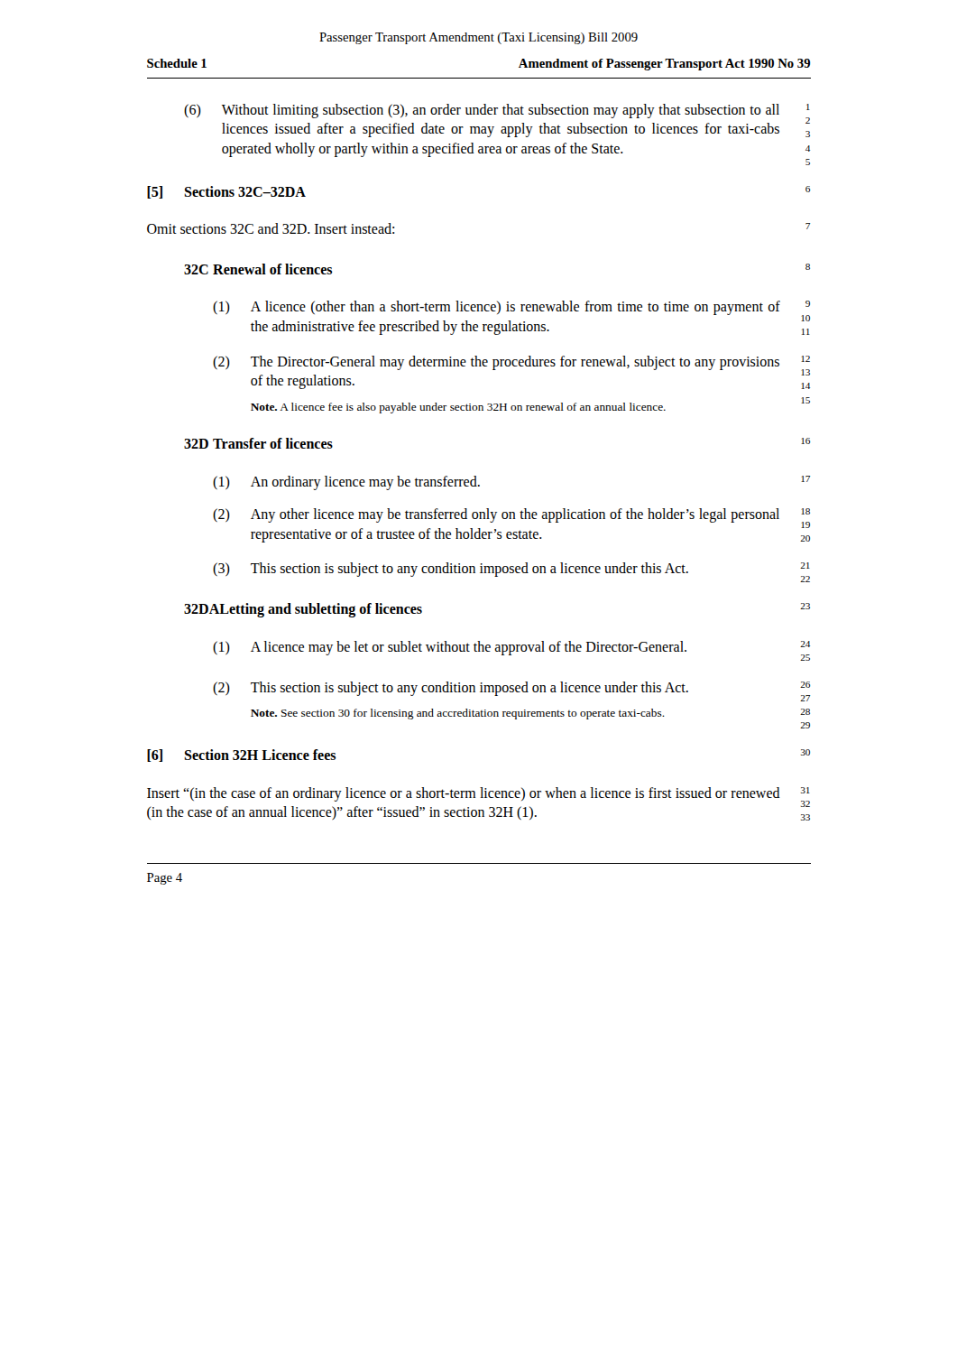Passenger Transport Amendment (Taxi Licensing) Bill 2009
Schedule 1 Amendment of Passenger Transport Act 1990 No 39
(6)
Without limiting subsection (3), an order under that subsection may apply that subsection to all licences issued after a specified date or may apply that subsection to licences for taxi-cabs operated wholly or partly within a specified area or areas of the State.
12345
[5] Sections 32C–32DA
6
Omit sections 32C and 32D. Insert instead:
7
32C Renewal of licences
8
(1)
A licence (other than a short-term licence) is renewable from time to time on payment of the administrative fee prescribed by the regulations.
91011
(2)
The Director-General may determine the procedures for renewal, subject to any provisions of the regulations.
Note. A licence fee is also payable under section 32H on renewal of an annual licence.
12131415
32D Transfer of licences
16
(1)
An ordinary licence may be transferred.
17
(2)
Any other licence may be transferred only on the application of the holder’s legal personal representative or of a trustee of the holder’s estate.
181920
(3)
This section is subject to any condition imposed on a licence under this Act.
2122
32DA Letting and subletting of licences
23
(1)
A licence may be let or sublet without the approval of the Director-General.
2425
(2)
This section is subject to any condition imposed on a licence under this Act.
Note. See section 30 for licensing and accreditation requirements to operate taxi-cabs.
26272829
[6] Section 32H Licence fees
30
Insert “(in the case of an ordinary licence or a short-term licence) or when a licence is first issued or renewed (in the case of an annual licence)” after “issued” in section 32H (1).
313233
Page 4